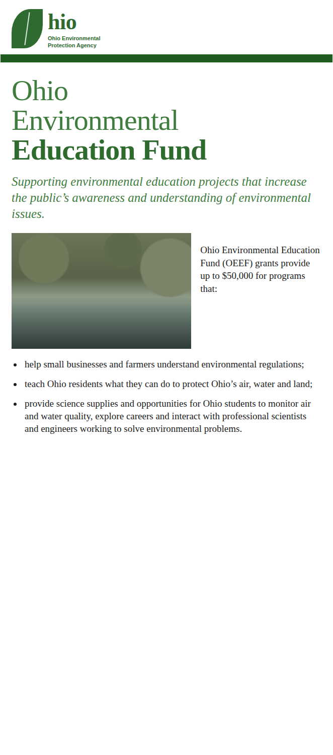hio Ohio Environmental
Protection Agency
Ohio Environmental Education Fund
Supporting environmental education projects that increase the public’s awareness and understanding of environmental issues.
Ohio Environmental Education Fund (OEEF) grants provide up to $50,000 for programs that:
help small businesses and farmers understand environmental regulations;
teach Ohio residents what they can do to protect Ohio’s air, water and land;
provide science supplies and opportunities for Ohio students to monitor air and water quality, explore careers and interact with professional scientists and engineers working to solve environmental problems.